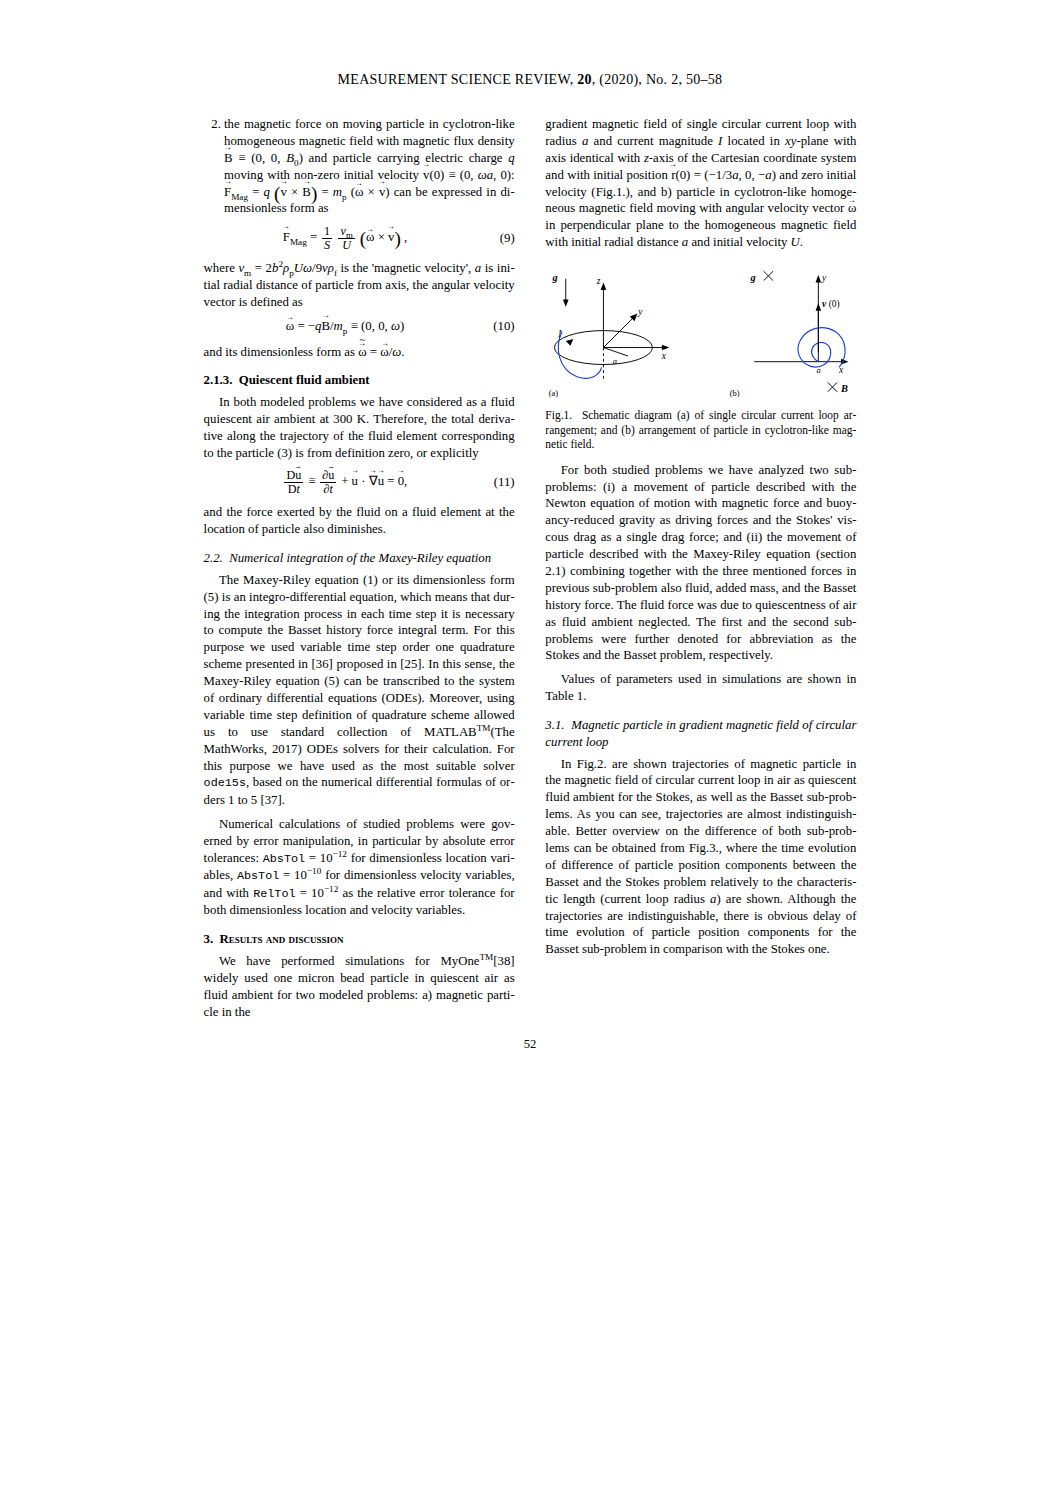MEASUREMENT SCIENCE REVIEW, 20, (2020), No. 2, 50–58
the magnetic force on moving particle in cyclotron-like homogeneous magnetic field with magnetic flux density B ≡ (0, 0, B0) and particle carrying electric charge q moving with non-zero initial velocity v(0) ≡ (0, ωa, 0): FMag = q (v × B) = mp (ω × v) can be expressed in dimensionless form as
FMag = 1 S vm U (ω × v) ,
(9)
where vm = 2b2ρpUω/9νρf is the 'magnetic velocity', a is initial radial distance of particle from axis, the angular velocity vector is defined as
ω = −qB/mp ≡ (0, 0, ω)
(10)
and its dimensionless form as ω = ω/ω.
2.1.3. Quiescent fluid ambient
In both modeled problems we have considered as a fluid quiescent air ambient at 300 K. Therefore, the total derivative along the trajectory of the fluid element corresponding to the particle (3) is from definition zero, or explicitly
Du Dt ≡ ∂u∂t + u · ∇u = 0,
(11)
and the force exerted by the fluid on a fluid element at the location of particle also diminishes.
2.2. Numerical integration of the Maxey-Riley equation
The Maxey-Riley equation (1) or its dimensionless form (5) is an integro-differential equation, which means that during the integration process in each time step it is necessary to compute the Basset history force integral term. For this purpose we used variable time step order one quadrature scheme presented in [36] proposed in [25]. In this sense, the Maxey-Riley equation (5) can be transcribed to the system of ordinary differential equations (ODEs). Moreover, using variable time step definition of quadrature scheme allowed us to use standard collection of MATLABTM(The MathWorks, 2017) ODEs solvers for their calculation. For this purpose we have used as the most suitable solver ode15s, based on the numerical differential formulas of orders 1 to 5 [37].
Numerical calculations of studied problems were governed by error manipulation, in particular by absolute error tolerances: AbsTol = 10−12 for dimensionless location variables, AbsTol = 10−10 for dimensionless velocity variables, and with RelTol = 10−12 as the relative error tolerance for both dimensionless location and velocity variables.
3. Results and discussion
We have performed simulations for MyOneTM[38] widely used one micron bead particle in quiescent air as fluid ambient for two modeled problems: a) magnetic particle in the
gradient magnetic field of single circular current loop with radius a and current magnitude I located in xy-plane with axis identical with z-axis of the Cartesian coordinate system and with initial position r(0) = (−1/3a, 0, −a) and zero initial velocity (Fig.1.), and b) particle in cyclotron-like homogeneous magnetic field moving with angular velocity vector ω in perpendicular plane to the homogeneous magnetic field with initial radial distance a and initial velocity U.
g z y x I a (a) g y x v (0) a B (b)
Fig.1. Schematic diagram (a) of single circular current loop arrangement; and (b) arrangement of particle in cyclotron-like magnetic field.
For both studied problems we have analyzed two sub-problems: (i) a movement of particle described with the Newton equation of motion with magnetic force and buoyancy-reduced gravity as driving forces and the Stokes' viscous drag as a single drag force; and (ii) the movement of particle described with the Maxey-Riley equation (section 2.1) combining together with the three mentioned forces in previous sub-problem also fluid, added mass, and the Basset history force. The fluid force was due to quiescentness of air as fluid ambient neglected. The first and the second sub-problems were further denoted for abbreviation as the Stokes and the Basset problem, respectively.
Values of parameters used in simulations are shown in Table 1.
3.1. Magnetic particle in gradient magnetic field of circular current loop
In Fig.2. are shown trajectories of magnetic particle in the magnetic field of circular current loop in air as quiescent fluid ambient for the Stokes, as well as the Basset sub-problems. As you can see, trajectories are almost indistinguishable. Better overview on the difference of both sub-problems can be obtained from Fig.3., where the time evolution of difference of particle position components between the Basset and the Stokes problem relatively to the characteristic length (current loop radius a) are shown. Although the trajectories are indistinguishable, there is obvious delay of time evolution of particle position components for the Basset sub-problem in comparison with the Stokes one.
52